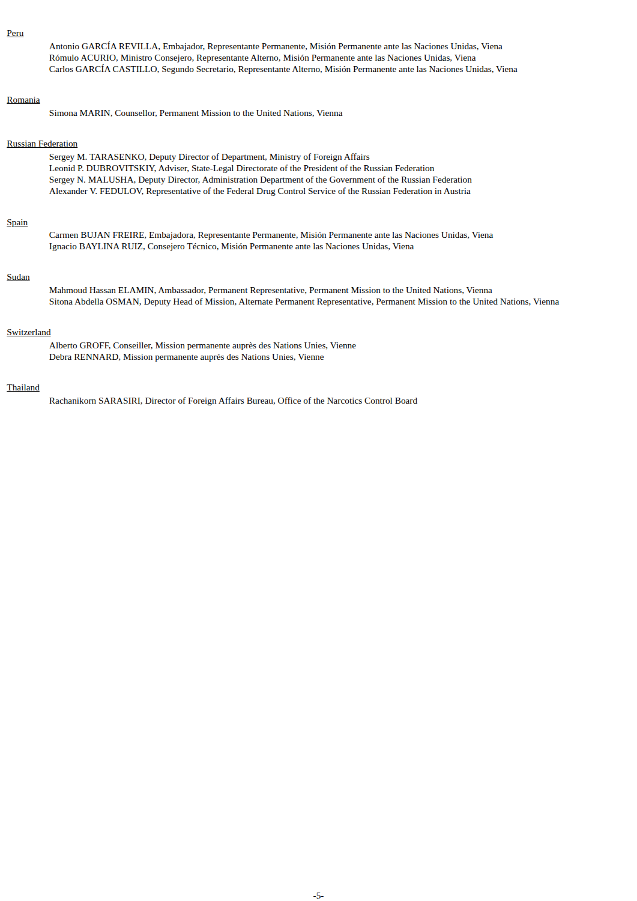Peru
Antonio GARCÍA REVILLA, Embajador, Representante Permanente, Misión Permanente ante las Naciones Unidas, Viena
Rómulo ACURIO, Ministro Consejero, Representante Alterno, Misión Permanente ante las Naciones Unidas, Viena
Carlos GARCÍA CASTILLO, Segundo Secretario, Representante Alterno, Misión Permanente ante las Naciones Unidas, Viena
Romania
Simona MARIN, Counsellor, Permanent Mission to the United Nations, Vienna
Russian Federation
Sergey M. TARASENKO, Deputy Director of Department, Ministry of Foreign Affairs
Leonid P. DUBROVITSKIY, Adviser, State-Legal Directorate of the President of the Russian Federation
Sergey N. MALUSHA, Deputy Director, Administration Department of the Government of the Russian Federation
Alexander V. FEDULOV, Representative of the Federal Drug Control Service of the Russian Federation in Austria
Spain
Carmen BUJAN FREIRE, Embajadora, Representante Permanente, Misión Permanente ante las Naciones Unidas, Viena
Ignacio BAYLINA RUIZ, Consejero Técnico, Misión Permanente ante las Naciones Unidas, Viena
Sudan
Mahmoud Hassan ELAMIN, Ambassador, Permanent Representative, Permanent Mission to the United Nations, Vienna
Sitona Abdella OSMAN, Deputy Head of Mission, Alternate Permanent Representative, Permanent Mission to the United Nations, Vienna
Switzerland
Alberto GROFF, Conseiller, Mission permanente auprès des Nations Unies, Vienne
Debra RENNARD, Mission permanente auprès des Nations Unies, Vienne
Thailand
Rachanikorn SARASIRI, Director of Foreign Affairs Bureau, Office of the Narcotics Control Board
-5-